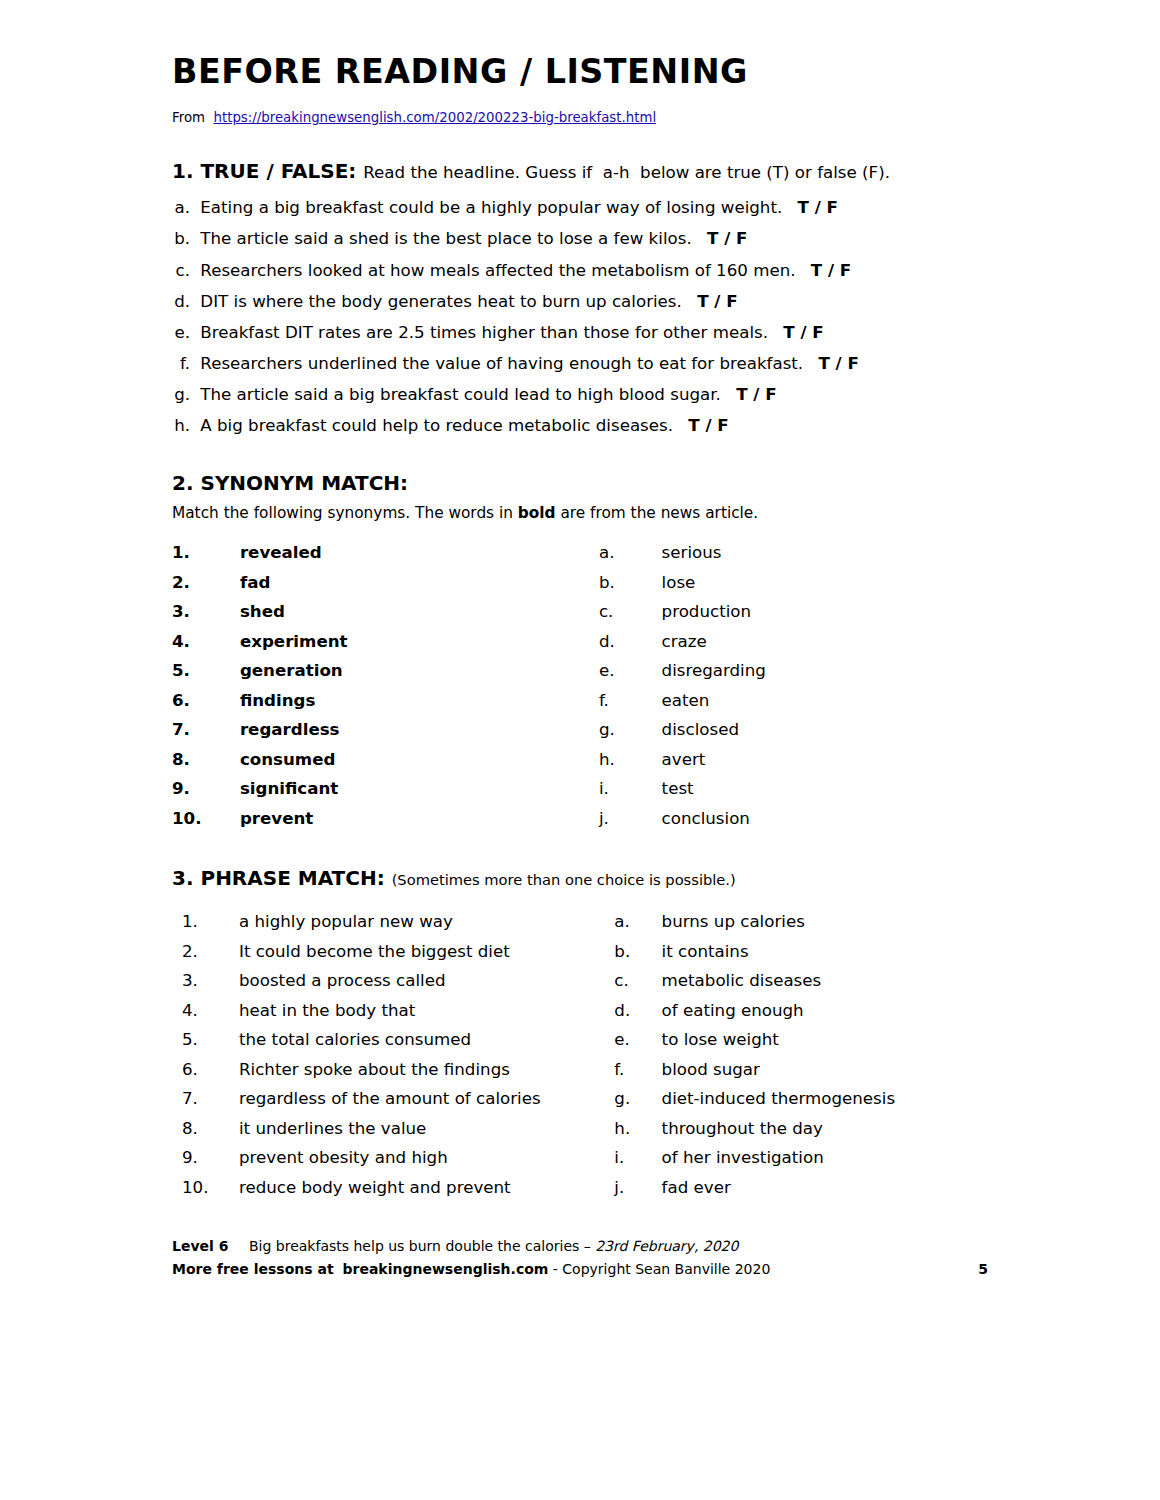BEFORE READING / LISTENING
From https://breakingnewsenglish.com/2002/200223-big-breakfast.html
1. TRUE / FALSE: Read the headline. Guess if a-h below are true (T) or false (F).
Eating a big breakfast could be a highly popular way of losing weight. T / F
The article said a shed is the best place to lose a few kilos. T / F
Researchers looked at how meals affected the metabolism of 160 men. T / F
DIT is where the body generates heat to burn up calories. T / F
Breakfast DIT rates are 2.5 times higher than those for other meals. T / F
Researchers underlined the value of having enough to eat for breakfast. T / F
The article said a big breakfast could lead to high blood sugar. T / F
A big breakfast could help to reduce metabolic diseases. T / F
2. SYNONYM MATCH:
Match the following synonyms. The words in bold are from the news article.
| 1. | revealed | a. | serious |
| 2. | fad | b. | lose |
| 3. | shed | c. | production |
| 4. | experiment | d. | craze |
| 5. | generation | e. | disregarding |
| 6. | findings | f. | eaten |
| 7. | regardless | g. | disclosed |
| 8. | consumed | h. | avert |
| 9. | significant | i. | test |
| 10. | prevent | j. | conclusion |
3. PHRASE MATCH: (Sometimes more than one choice is possible.)
| 1. | a highly popular new way | a. | burns up calories |
| 2. | It could become the biggest diet | b. | it contains |
| 3. | boosted a process called | c. | metabolic diseases |
| 4. | heat in the body that | d. | of eating enough |
| 5. | the total calories consumed | e. | to lose weight |
| 6. | Richter spoke about the findings | f. | blood sugar |
| 7. | regardless of the amount of calories | g. | diet-induced thermogenesis |
| 8. | it underlines the value | h. | throughout the day |
| 9. | prevent obesity and high | i. | of her investigation |
| 10. | reduce body weight and prevent | j. | fad ever |
Level 6 Big breakfasts help us burn double the calories – 23rd February, 2020
More free lessons at breakingnewsenglish.com - Copyright Sean Banville 2020 5